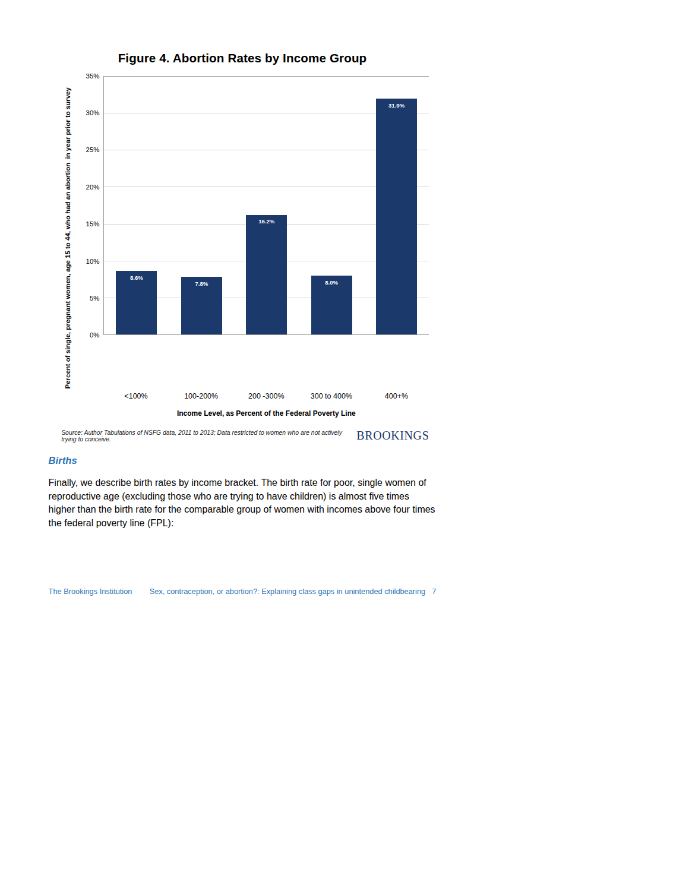Figure 4. Abortion Rates by Income Group
Percent of single, pregnant women, age 15 to 44, who had an abortion in year prior to survey
35%
30%
25%
20%
15%
10%
5%
0%
8.6%
7.8%
16.2%
8.0%
31.9%
<100%
100-200%
200 -300%
300 to 400%
400+%
Income Level, as Percent of the Federal Poverty Line
Source: Author Tabulations of NSFG data, 2011 to 2013; Data restricted to women who are not actively trying to conceive.
BROOKINGS
Births
Finally, we describe birth rates by income bracket. The birth rate for poor, single women of reproductive age (excluding those who are trying to have children) is almost five times higher than the birth rate for the comparable group of women with incomes above four times the federal poverty line (FPL):
The Brookings Institution
Sex, contraception, or abortion?: Explaining class gaps in unintended childbearing
7